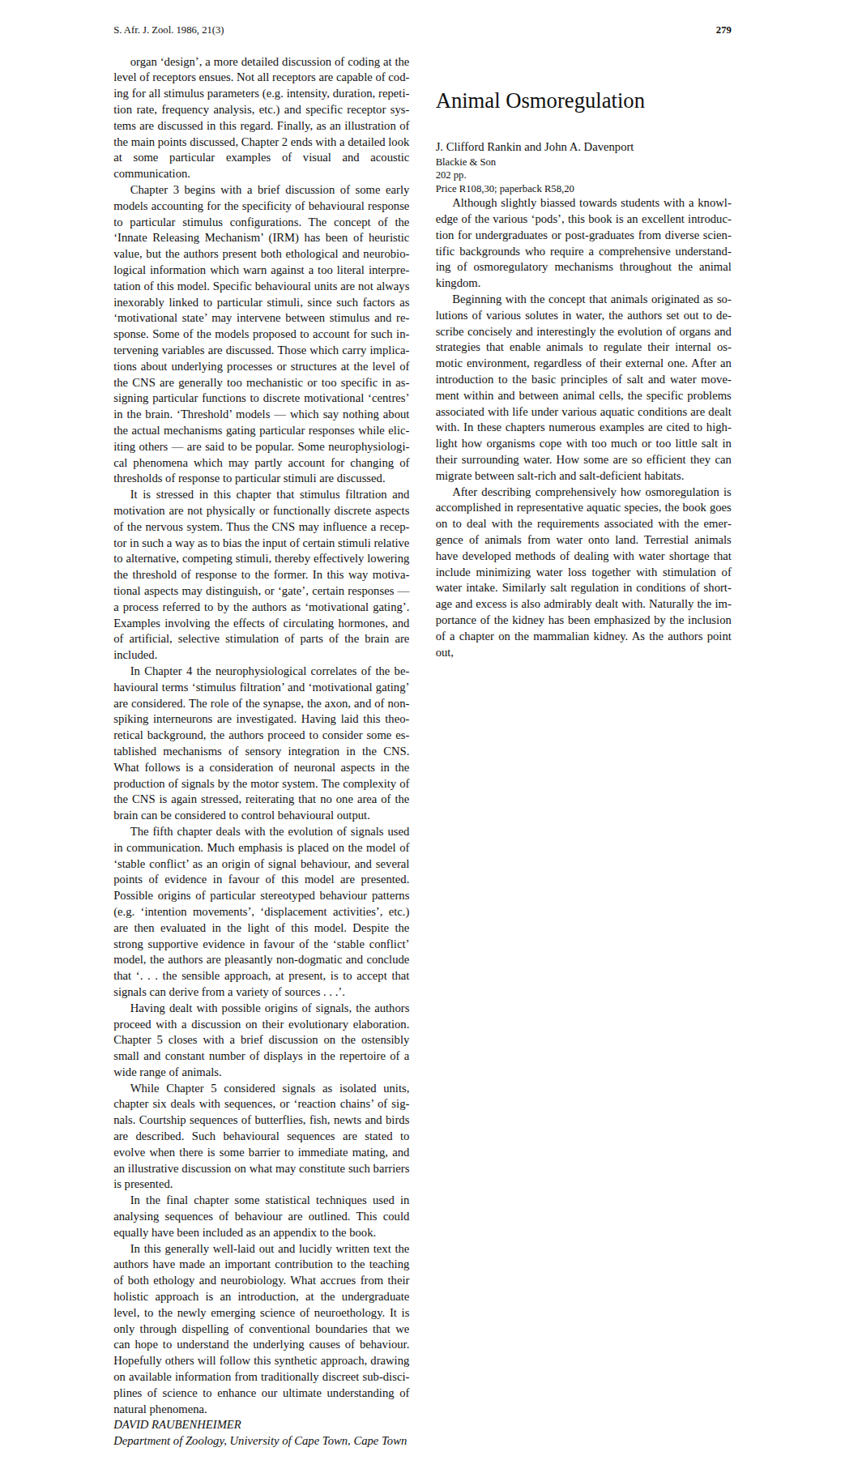S. Afr. J. Zool. 1986, 21(3) 279
Reproduced by Sabinet Gateway under licence granted by the Publisher (dated 2010)
organ ‘design’, a more detailed discussion of coding at the level of receptors ensues. Not all receptors are capable of coding for all stimulus parameters (e.g. intensity, duration, repetition rate, frequency analysis, etc.) and specific receptor systems are discussed in this regard. Finally, as an illustration of the main points discussed, Chapter 2 ends with a detailed look at some particular examples of visual and acoustic communication.
Chapter 3 begins with a brief discussion of some early models accounting for the specificity of behavioural response to particular stimulus configurations. The concept of the ‘Innate Releasing Mechanism’ (IRM) has been of heuristic value, but the authors present both ethological and neurobiological information which warn against a too literal interpretation of this model. Specific behavioural units are not always inexorably linked to particular stimuli, since such factors as ‘motivational state’ may intervene between stimulus and response. Some of the models proposed to account for such intervening variables are discussed. Those which carry implications about underlying processes or structures at the level of the CNS are generally too mechanistic or too specific in assigning particular functions to discrete motivational ‘centres’ in the brain. ‘Threshold’ models — which say nothing about the actual mechanisms gating particular responses while eliciting others — are said to be popular. Some neurophysiological phenomena which may partly account for changing of thresholds of response to particular stimuli are discussed.
It is stressed in this chapter that stimulus filtration and motivation are not physically or functionally discrete aspects of the nervous system. Thus the CNS may influence a receptor in such a way as to bias the input of certain stimuli relative to alternative, competing stimuli, thereby effectively lowering the threshold of response to the former. In this way motivational aspects may distinguish, or ‘gate’, certain responses — a process referred to by the authors as ‘motivational gating’. Examples involving the effects of circulating hormones, and of artificial, selective stimulation of parts of the brain are included.
In Chapter 4 the neurophysiological correlates of the behavioural terms ‘stimulus filtration’ and ‘motivational gating’ are considered. The role of the synapse, the axon, and of non-spiking interneurons are investigated. Having laid this theoretical background, the authors proceed to consider some established mechanisms of sensory integration in the CNS. What follows is a consideration of neuronal aspects in the production of signals by the motor system. The complexity of the CNS is again stressed, reiterating that no one area of the brain can be considered to control behavioural output.
The fifth chapter deals with the evolution of signals used in communication. Much emphasis is placed on the model of ‘stable conflict’ as an origin of signal behaviour, and several points of evidence in favour of this model are presented. Possible origins of particular stereotyped behaviour patterns (e.g. ‘intention movements’, ‘displacement activities’, etc.) are then evaluated in the light of this model. Despite the strong supportive evidence in favour of the ‘stable conflict’ model, the authors are pleasantly non-dogmatic and conclude that ‘. . . the sensible approach, at present, is to accept that signals can derive from a variety of sources . . .’.
Having dealt with possible origins of signals, the authors proceed with a discussion on their evolutionary elaboration. Chapter 5 closes with a brief discussion on the ostensibly small and constant number of displays in the repertoire of a wide range of animals.
While Chapter 5 considered signals as isolated units, chapter six deals with sequences, or ‘reaction chains’ of signals. Courtship sequences of butterflies, fish, newts and birds are described. Such behavioural sequences are stated to evolve when there is some barrier to immediate mating, and an illustrative discussion on what may constitute such barriers is presented.
In the final chapter some statistical techniques used in analysing sequences of behaviour are outlined. This could equally have been included as an appendix to the book.
In this generally well-laid out and lucidly written text the authors have made an important contribution to the teaching of both ethology and neurobiology. What accrues from their holistic approach is an introduction, at the undergraduate level, to the newly emerging science of neuroethology. It is only through dispelling of conventional boundaries that we can hope to understand the underlying causes of behaviour. Hopefully others will follow this synthetic approach, drawing on available information from traditionally discreet sub-disciplines of science to enhance our ultimate understanding of natural phenomena.
DAVID RAUBENHEIMER
Department of Zoology, University of Cape Town, Cape Town
Animal Osmoregulation
J. Clifford Rankin and John A. Davenport
Blackie & Son 202 pp. Price R108,30; paperback R58,20
Although slightly biassed towards students with a knowledge of the various ‘pods’, this book is an excellent introduction for undergraduates or post-graduates from diverse scientific backgrounds who require a comprehensive understanding of osmoregulatory mechanisms throughout the animal kingdom.
Beginning with the concept that animals originated as solutions of various solutes in water, the authors set out to describe concisely and interestingly the evolution of organs and strategies that enable animals to regulate their internal osmotic environment, regardless of their external one. After an introduction to the basic principles of salt and water movement within and between animal cells, the specific problems associated with life under various aquatic conditions are dealt with. In these chapters numerous examples are cited to highlight how organisms cope with too much or too little salt in their surrounding water. How some are so efficient they can migrate between salt-rich and salt-deficient habitats.
After describing comprehensively how osmoregulation is accomplished in representative aquatic species, the book goes on to deal with the requirements associated with the emergence of animals from water onto land. Terrestial animals have developed methods of dealing with water shortage that include minimizing water loss together with stimulation of water intake. Similarly salt regulation in conditions of shortage and excess is also admirably dealt with. Naturally the importance of the kidney has been emphasized by the inclusion of a chapter on the mammalian kidney. As the authors point out,